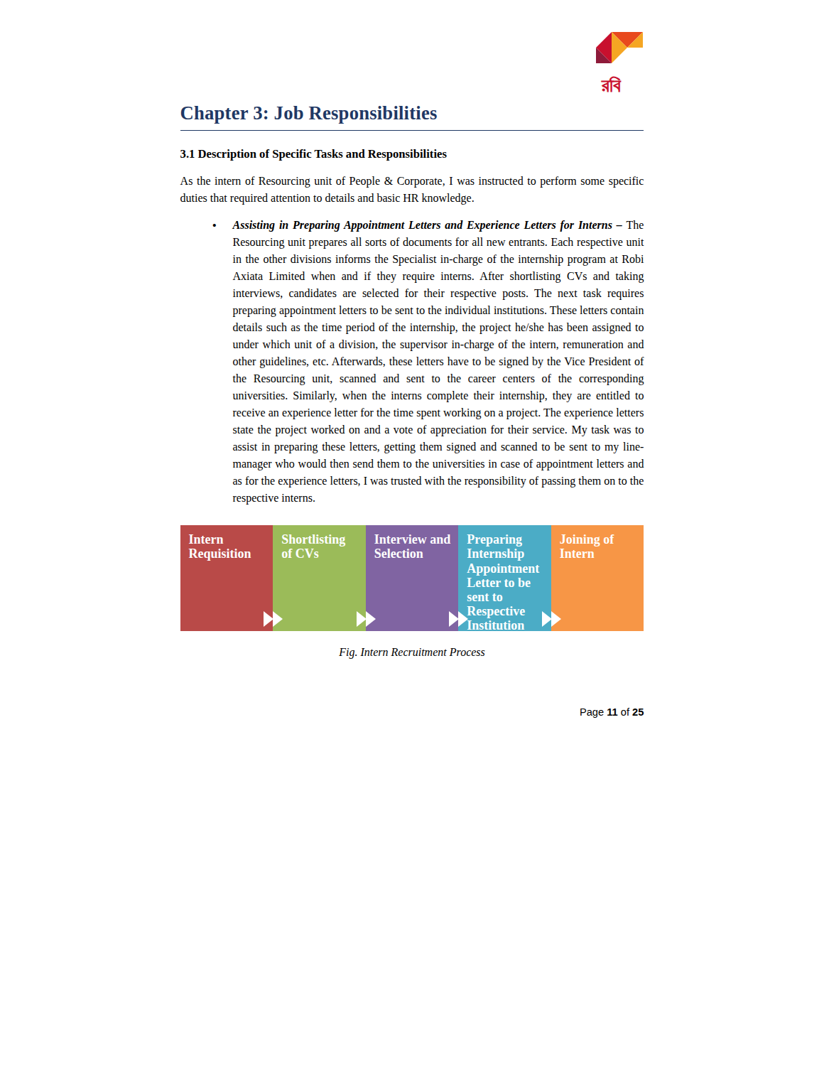রবি
Chapter 3: Job Responsibilities
3.1 Description of Specific Tasks and Responsibilities
As the intern of Resourcing unit of People & Corporate, I was instructed to perform some specific duties that required attention to details and basic HR knowledge.
Assisting in Preparing Appointment Letters and Experience Letters for Interns – The Resourcing unit prepares all sorts of documents for all new entrants. Each respective unit in the other divisions informs the Specialist in-charge of the internship program at Robi Axiata Limited when and if they require interns. After shortlisting CVs and taking interviews, candidates are selected for their respective posts. The next task requires preparing appointment letters to be sent to the individual institutions. These letters contain details such as the time period of the internship, the project he/she has been assigned to under which unit of a division, the supervisor in-charge of the intern, remuneration and other guidelines, etc. Afterwards, these letters have to be signed by the Vice President of the Resourcing unit, scanned and sent to the career centers of the corresponding universities. Similarly, when the interns complete their internship, they are entitled to receive an experience letter for the time spent working on a project. The experience letters state the project worked on and a vote of appreciation for their service. My task was to assist in preparing these letters, getting them signed and scanned to be sent to my line-manager who would then send them to the universities in case of appointment letters and as for the experience letters, I was trusted with the responsibility of passing them on to the respective interns.
Intern Requisition
Shortlisting of CVs
Interview and Selection
Preparing Internship Appointment Letter to be sent to Respective Institution
Joining of Intern
Fig. Intern Recruitment Process
Page 11 of 25